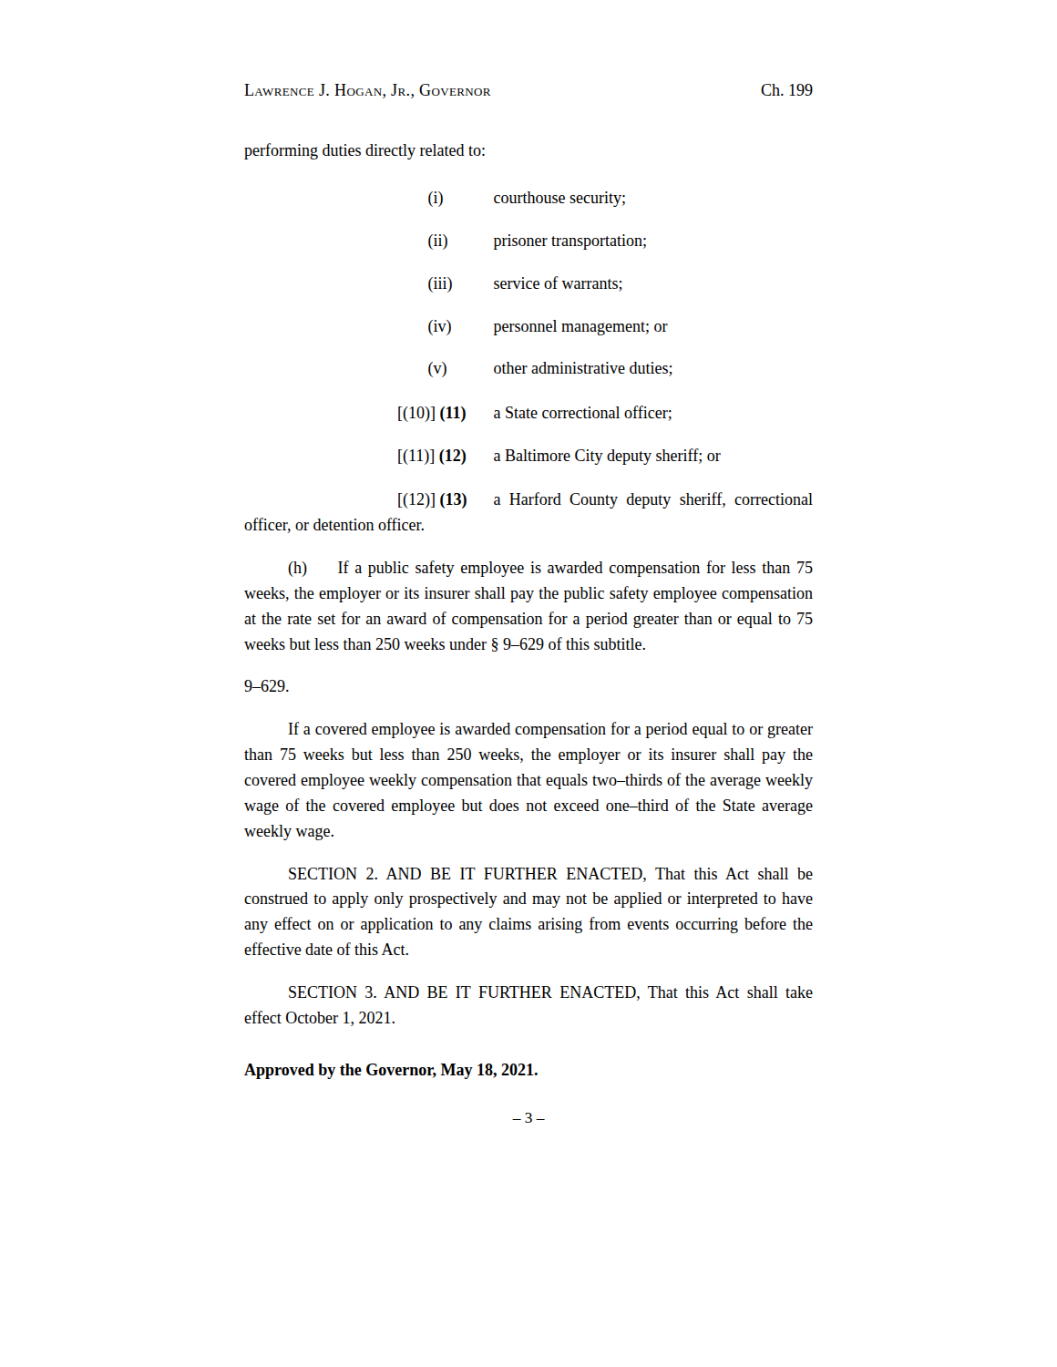Lawrence J. Hogan, Jr., Governor Ch. 199
performing duties directly related to:
(i) courthouse security;
(ii) prisoner transportation;
(iii) service of warrants;
(iv) personnel management; or
(v) other administrative duties;
[(10)] (11) a State correctional officer;
[(11)] (12) a Baltimore City deputy sheriff; or
[(12)] (13) a Harford County deputy sheriff, correctional officer, or detention officer.
(h) If a public safety employee is awarded compensation for less than 75 weeks, the employer or its insurer shall pay the public safety employee compensation at the rate set for an award of compensation for a period greater than or equal to 75 weeks but less than 250 weeks under § 9–629 of this subtitle.
9–629.
If a covered employee is awarded compensation for a period equal to or greater than 75 weeks but less than 250 weeks, the employer or its insurer shall pay the covered employee weekly compensation that equals two–thirds of the average weekly wage of the covered employee but does not exceed one–third of the State average weekly wage.
SECTION 2. AND BE IT FURTHER ENACTED, That this Act shall be construed to apply only prospectively and may not be applied or interpreted to have any effect on or application to any claims arising from events occurring before the effective date of this Act.
SECTION 3. AND BE IT FURTHER ENACTED, That this Act shall take effect October 1, 2021.
Approved by the Governor, May 18, 2021.
– 3 –